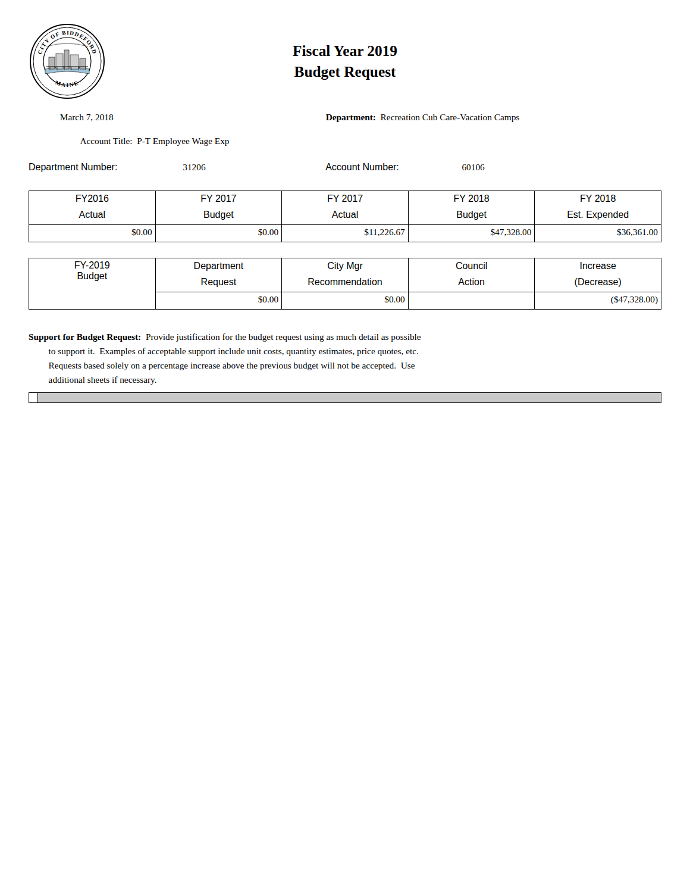CITY OF BIDDEFORD MAINE
Fiscal Year 2019
Budget Request
March 7, 2018
Department: Recreation Cub Care-Vacation Camps
Account Title: P-T Employee Wage Exp
Department Number:
31206
Account Number:
60106
| FY2016 | FY 2017 | FY 2017 | FY 2018 | FY 2018 |
| Actual | Budget | Actual | Budget | Est. Expended |
| $0.00 | $0.00 | $11,226.67 | $47,328.00 | $36,361.00 |
| FY-2019 Budget | Department | City Mgr | Council | Increase |
| Request | Recommendation | Action | (Decrease) |
| $0.00 | $0.00 | | ($47,328.00) |
Support for Budget Request: Provide justification for the budget request using as much detail as possible
to support it. Examples of acceptable support include unit costs, quantity estimates, price quotes, etc.
Requests based solely on a percentage increase above the previous budget will not be accepted. Use
additional sheets if necessary.